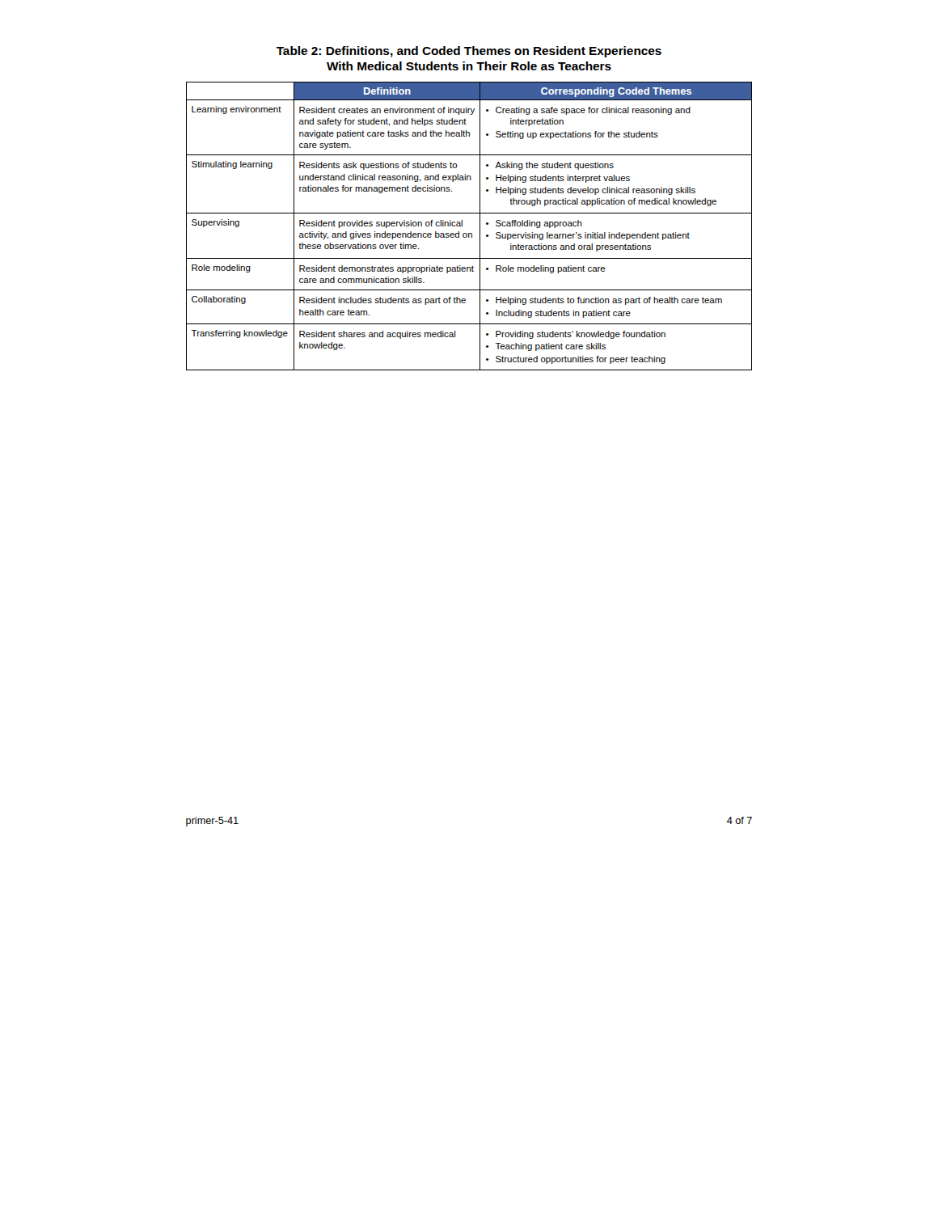Table 2: Definitions, and Coded Themes on Resident Experiences
With Medical Students in Their Role as Teachers
| | Definition | Corresponding Coded Themes |
| --- | --- | --- |
| Learning environment | Resident creates an environment of inquiry and safety for student, and helps student navigate patient care tasks and the health care system. | Creating a safe space for clinical reasoning and interpretation Setting up expectations for the students |
| Stimulating learning | Residents ask questions of students to understand clinical reasoning, and explain rationales for management decisions. | Asking the student questions Helping students interpret values Helping students develop clinical reasoning skills through practical application of medical knowledge |
| Supervising | Resident provides supervision of clinical activity, and gives independence based on these observations over time. | Scaffolding approach Supervising learner’s initial independent patient interactions and oral presentations |
| Role modeling | Resident demonstrates appropriate patient care and communication skills. | Role modeling patient care |
| Collaborating | Resident includes students as part of the health care team. | Helping students to function as part of health care team Including students in patient care |
| Transferring knowledge | Resident shares and acquires medical knowledge. | Providing students’ knowledge foundation Teaching patient care skills Structured opportunities for peer teaching |
primer-5-41 4 of 7